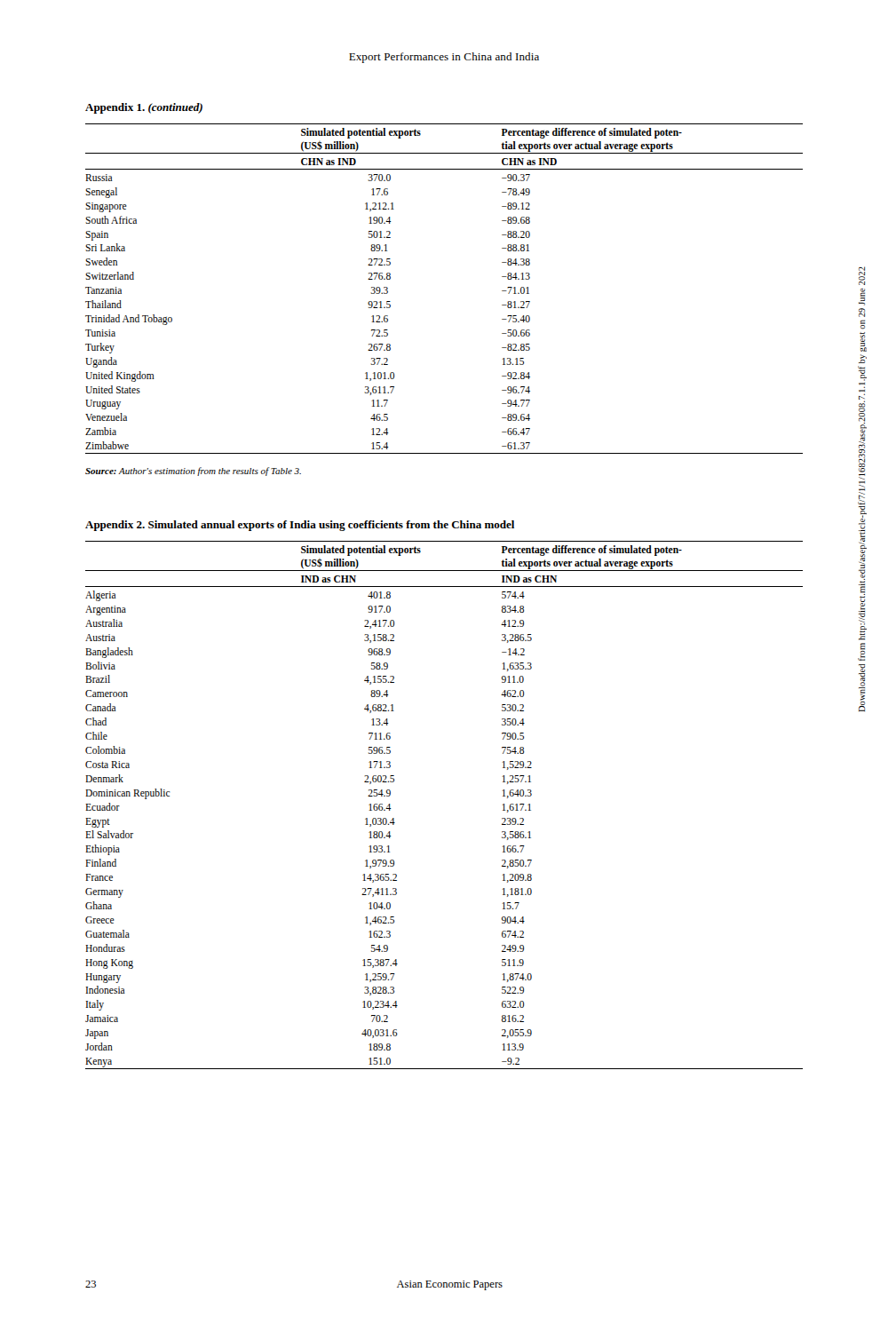Downloaded from http://direct.mit.edu/asep/article-pdf/7/1/1/1682393/asep.2008.7.1.1.pdf by guest on 29 June 2022
Export Performances in China and India
Appendix 1. (continued)
| | Simulated potential exports (US$ million) | Percentage difference of simulated poten- tial exports over actual average exports |
| | CHN as IND | CHN as IND |
| Russia | 370.0 | | −90.37 |
| Senegal | 17.6 | | −78.49 |
| Singapore | 1,212.1 | | −89.12 |
| South Africa | 190.4 | | −89.68 |
| Spain | 501.2 | | −88.20 |
| Sri Lanka | 89.1 | | −88.81 |
| Sweden | 272.5 | | −84.38 |
| Switzerland | 276.8 | | −84.13 |
| Tanzania | 39.3 | | −71.01 |
| Thailand | 921.5 | | −81.27 |
| Trinidad And Tobago | 12.6 | | −75.40 |
| Tunisia | 72.5 | | −50.66 |
| Turkey | 267.8 | | −82.85 |
| Uganda | 37.2 | | 13.15 |
| United Kingdom | 1,101.0 | | −92.84 |
| United States | 3,611.7 | | −96.74 |
| Uruguay | 11.7 | | −94.77 |
| Venezuela | 46.5 | | −89.64 |
| Zambia | 12.4 | | −66.47 |
| Zimbabwe | 15.4 | | −61.37 |
Source: Author's estimation from the results of Table 3.
Appendix 2. Simulated annual exports of India using coefficients from the China model
| | Simulated potential exports (US$ million) | Percentage difference of simulated poten- tial exports over actual average exports |
| | IND as CHN | IND as CHN |
| Algeria | 401.8 | | 574.4 |
| Argentina | 917.0 | | 834.8 |
| Australia | 2,417.0 | | 412.9 |
| Austria | 3,158.2 | | 3,286.5 |
| Bangladesh | 968.9 | | −14.2 |
| Bolivia | 58.9 | | 1,635.3 |
| Brazil | 4,155.2 | | 911.0 |
| Cameroon | 89.4 | | 462.0 |
| Canada | 4,682.1 | | 530.2 |
| Chad | 13.4 | | 350.4 |
| Chile | 711.6 | | 790.5 |
| Colombia | 596.5 | | 754.8 |
| Costa Rica | 171.3 | | 1,529.2 |
| Denmark | 2,602.5 | | 1,257.1 |
| Dominican Republic | 254.9 | | 1,640.3 |
| Ecuador | 166.4 | | 1,617.1 |
| Egypt | 1,030.4 | | 239.2 |
| El Salvador | 180.4 | | 3,586.1 |
| Ethiopia | 193.1 | | 166.7 |
| Finland | 1,979.9 | | 2,850.7 |
| France | 14,365.2 | | 1,209.8 |
| Germany | 27,411.3 | | 1,181.0 |
| Ghana | 104.0 | | 15.7 |
| Greece | 1,462.5 | | 904.4 |
| Guatemala | 162.3 | | 674.2 |
| Honduras | 54.9 | | 249.9 |
| Hong Kong | 15,387.4 | | 511.9 |
| Hungary | 1,259.7 | | 1,874.0 |
| Indonesia | 3,828.3 | | 522.9 |
| Italy | 10,234.4 | | 632.0 |
| Jamaica | 70.2 | | 816.2 |
| Japan | 40,031.6 | | 2,055.9 |
| Jordan | 189.8 | | 113.9 |
| Kenya | 151.0 | | −9.2 |
23
Asian Economic Papers